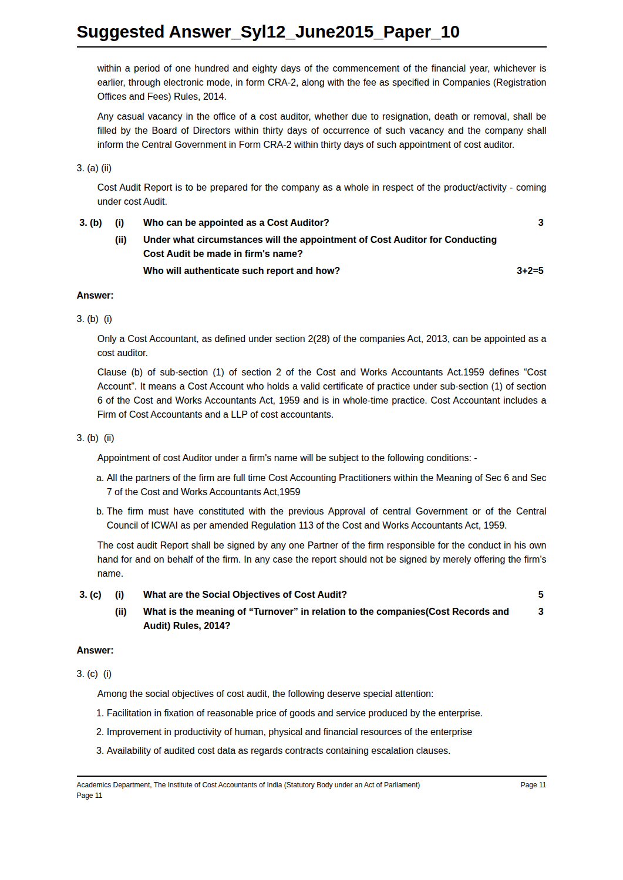Suggested Answer_Syl12_June2015_Paper_10
within a period of one hundred and eighty days of the commencement of the financial year, whichever is earlier, through electronic mode, in form CRA-2, along with the fee as specified in Companies (Registration Offices and Fees) Rules, 2014.
Any casual vacancy in the office of a cost auditor, whether due to resignation, death or removal, shall be filled by the Board of Directors within thirty days of occurrence of such vacancy and the company shall inform the Central Government in Form CRA-2 within thirty days of such appointment of cost auditor.
3. (a) (ii)
Cost Audit Report is to be prepared for the company as a whole in respect of the product/activity - coming under cost Audit.
| 3. (b) | (i) | Who can be appointed as a Cost Auditor? | 3 |
| | (ii) | Under what circumstances will the appointment of Cost Auditor for Conducting Cost Audit be made in firm's name? | |
| | | Who will authenticate such report and how? | 3+2=5 |
Answer:
3. (b) (i)
Only a Cost Accountant, as defined under section 2(28) of the companies Act, 2013, can be appointed as a cost auditor.
Clause (b) of sub-section (1) of section 2 of the Cost and Works Accountants Act.1959 defines “Cost Account”. It means a Cost Account who holds a valid certificate of practice under sub-section (1) of section 6 of the Cost and Works Accountants Act, 1959 and is in whole-time practice. Cost Accountant includes a Firm of Cost Accountants and a LLP of cost accountants.
3. (b) (ii)
Appointment of cost Auditor under a firm's name will be subject to the following conditions: -
All the partners of the firm are full time Cost Accounting Practitioners within the Meaning of Sec 6 and Sec 7 of the Cost and Works Accountants Act,1959
The firm must have constituted with the previous Approval of central Government or of the Central Council of ICWAI as per amended Regulation 113 of the Cost and Works Accountants Act, 1959.
The cost audit Report shall be signed by any one Partner of the firm responsible for the conduct in his own hand for and on behalf of the firm. In any case the report should not be signed by merely offering the firm's name.
| 3. (c) | (i) | What are the Social Objectives of Cost Audit? | 5 |
| | (ii) | What is the meaning of “Turnover” in relation to the companies(Cost Records and Audit) Rules, 2014? | 3 |
Answer:
3. (c) (i)
Among the social objectives of cost audit, the following deserve special attention:
Facilitation in fixation of reasonable price of goods and service produced by the enterprise.
Improvement in productivity of human, physical and financial resources of the enterprise
Availability of audited cost data as regards contracts containing escalation clauses.
Academics Department, The Institute of Cost Accountants of India (Statutory Body under an Act of Parliament)
Page 11 Page 11